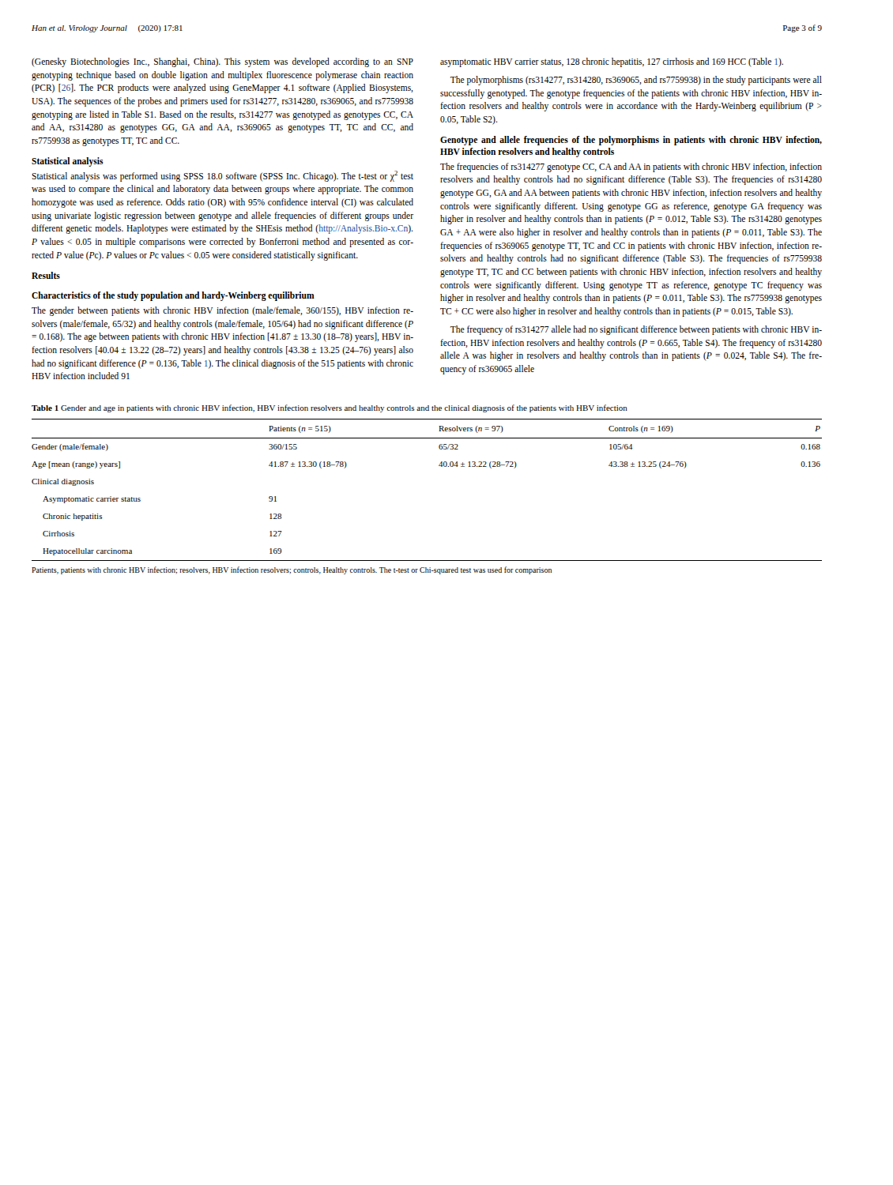Han et al. Virology Journal (2020) 17:81
Page 3 of 9
(Genesky Biotechnologies Inc., Shanghai, China). This system was developed according to an SNP genotyping technique based on double ligation and multiplex fluorescence polymerase chain reaction (PCR) [26]. The PCR products were analyzed using GeneMapper 4.1 software (Applied Biosystems, USA). The sequences of the probes and primers used for rs314277, rs314280, rs369065, and rs7759938 genotyping are listed in Table S1. Based on the results, rs314277 was genotyped as genotypes CC, CA and AA, rs314280 as genotypes GG, GA and AA, rs369065 as genotypes TT, TC and CC, and rs7759938 as genotypes TT, TC and CC.
Statistical analysis
Statistical analysis was performed using SPSS 18.0 software (SPSS Inc. Chicago). The t-test or χ2 test was used to compare the clinical and laboratory data between groups where appropriate. The common homozygote was used as reference. Odds ratio (OR) with 95% confidence interval (CI) was calculated using univariate logistic regression between genotype and allele frequencies of different groups under different genetic models. Haplotypes were estimated by the SHEsis method (http://Analysis.Bio-x.Cn). P values < 0.05 in multiple comparisons were corrected by Bonferroni method and presented as corrected P value (Pc). P values or Pc values < 0.05 were considered statistically significant.
Results
Characteristics of the study population and hardy-Weinberg equilibrium
The gender between patients with chronic HBV infection (male/female, 360/155), HBV infection resolvers (male/female, 65/32) and healthy controls (male/female, 105/64) had no significant difference (P = 0.168). The age between patients with chronic HBV infection [41.87 ± 13.30 (18–78) years], HBV infection resolvers [40.04 ± 13.22 (28–72) years] and healthy controls [43.38 ± 13.25 (24–76) years] also had no significant difference (P = 0.136, Table 1). The clinical diagnosis of the 515 patients with chronic HBV infection included 91
asymptomatic HBV carrier status, 128 chronic hepatitis, 127 cirrhosis and 169 HCC (Table 1).
The polymorphisms (rs314277, rs314280, rs369065, and rs7759938) in the study participants were all successfully genotyped. The genotype frequencies of the patients with chronic HBV infection, HBV infection resolvers and healthy controls were in accordance with the Hardy-Weinberg equilibrium (P > 0.05, Table S2).
Genotype and allele frequencies of the polymorphisms in patients with chronic HBV infection, HBV infection resolvers and healthy controls
The frequencies of rs314277 genotype CC, CA and AA in patients with chronic HBV infection, infection resolvers and healthy controls had no significant difference (Table S3). The frequencies of rs314280 genotype GG, GA and AA between patients with chronic HBV infection, infection resolvers and healthy controls were significantly different. Using genotype GG as reference, genotype GA frequency was higher in resolver and healthy controls than in patients (P = 0.012, Table S3). The rs314280 genotypes GA + AA were also higher in resolver and healthy controls than in patients (P = 0.011, Table S3). The frequencies of rs369065 genotype TT, TC and CC in patients with chronic HBV infection, infection resolvers and healthy controls had no significant difference (Table S3). The frequencies of rs7759938 genotype TT, TC and CC between patients with chronic HBV infection, infection resolvers and healthy controls were significantly different. Using genotype TT as reference, genotype TC frequency was higher in resolver and healthy controls than in patients (P = 0.011, Table S3). The rs7759938 genotypes TC + CC were also higher in resolver and healthy controls than in patients (P = 0.015, Table S3).
The frequency of rs314277 allele had no significant difference between patients with chronic HBV infection, HBV infection resolvers and healthy controls (P = 0.665, Table S4). The frequency of rs314280 allele A was higher in resolvers and healthy controls than in patients (P = 0.024, Table S4). The frequency of rs369065 allele
Table 1 Gender and age in patients with chronic HBV infection, HBV infection resolvers and healthy controls and the clinical diagnosis of the patients with HBV infection
| | Patients ( n = 515) | Resolvers ( n = 97) | Controls ( n = 169) | P |
| --- | --- | --- | --- | --- |
| Gender (male/female) | 360/155 | 65/32 | 105/64 | 0.168 |
| Age [mean (range) years] | 41.87 ± 13.30 (18–78) | 40.04 ± 13.22 (28–72) | 43.38 ± 13.25 (24–76) | 0.136 |
| Clinical diagnosis | | | | |
| Asymptomatic carrier status | 91 | | | |
| Chronic hepatitis | 128 | | | |
| Cirrhosis | 127 | | | |
| Hepatocellular carcinoma | 169 | | | |
Patients, patients with chronic HBV infection; resolvers, HBV infection resolvers; controls, Healthy controls. The t-test or Chi-squared test was used for comparison